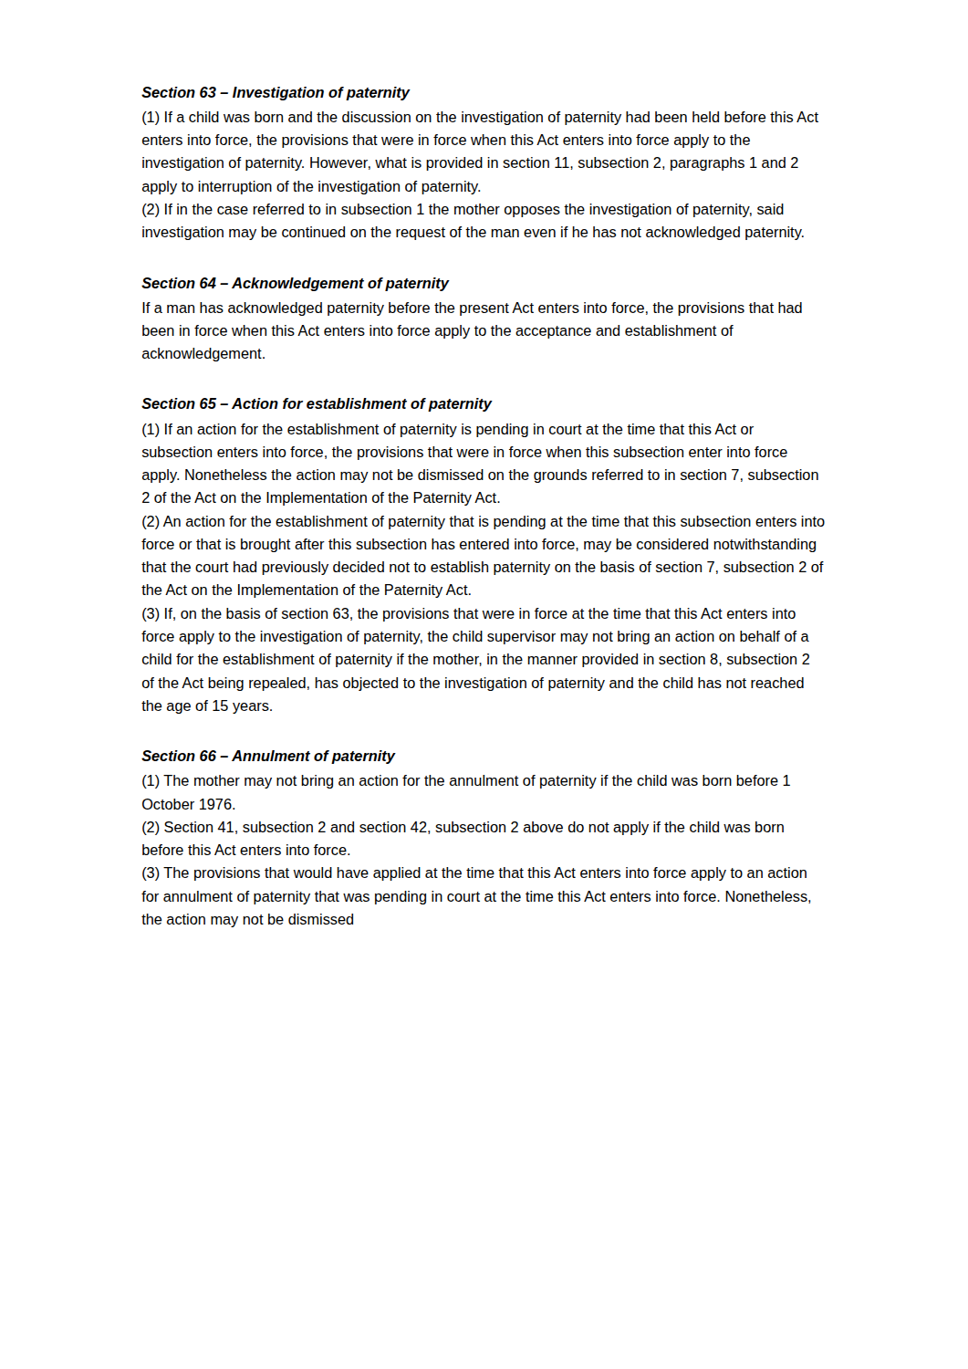Section 63 – Investigation of paternity
(1) If a child was born and the discussion on the investigation of paternity had been held before this Act enters into force, the provisions that were in force when this Act enters into force apply to the investigation of paternity. However, what is provided in section 11, subsection 2, paragraphs 1 and 2 apply to interruption of the investigation of paternity.
(2) If in the case referred to in subsection 1 the mother opposes the investigation of paternity, said investigation may be continued on the request of the man even if he has not acknowledged paternity.
Section 64 – Acknowledgement of paternity
If a man has acknowledged paternity before the present Act enters into force, the provisions that had been in force when this Act enters into force apply to the acceptance and establishment of acknowledgement.
Section 65 – Action for establishment of paternity
(1) If an action for the establishment of paternity is pending in court at the time that this Act or subsection enters into force, the provisions that were in force when this subsection enter into force apply. Nonetheless the action may not be dismissed on the grounds referred to in section 7, subsection 2 of the Act on the Implementation of the Paternity Act.
(2) An action for the establishment of paternity that is pending at the time that this subsection enters into force or that is brought after this subsection has entered into force, may be considered notwithstanding that the court had previously decided not to establish paternity on the basis of section 7, subsection 2 of the Act on the Implementation of the Paternity Act.
(3) If, on the basis of section 63, the provisions that were in force at the time that this Act enters into force apply to the investigation of paternity, the child supervisor may not bring an action on behalf of a child for the establishment of paternity if the mother, in the manner provided in section 8, subsection 2 of the Act being repealed, has objected to the investigation of paternity and the child has not reached the age of 15 years.
Section 66 – Annulment of paternity
(1) The mother may not bring an action for the annulment of paternity if the child was born before 1 October 1976.
(2) Section 41, subsection 2 and section 42, subsection 2 above do not apply if the child was born before this Act enters into force.
(3) The provisions that would have applied at the time that this Act enters into force apply to an action for annulment of paternity that was pending in court at the time this Act enters into force. Nonetheless, the action may not be dismissed